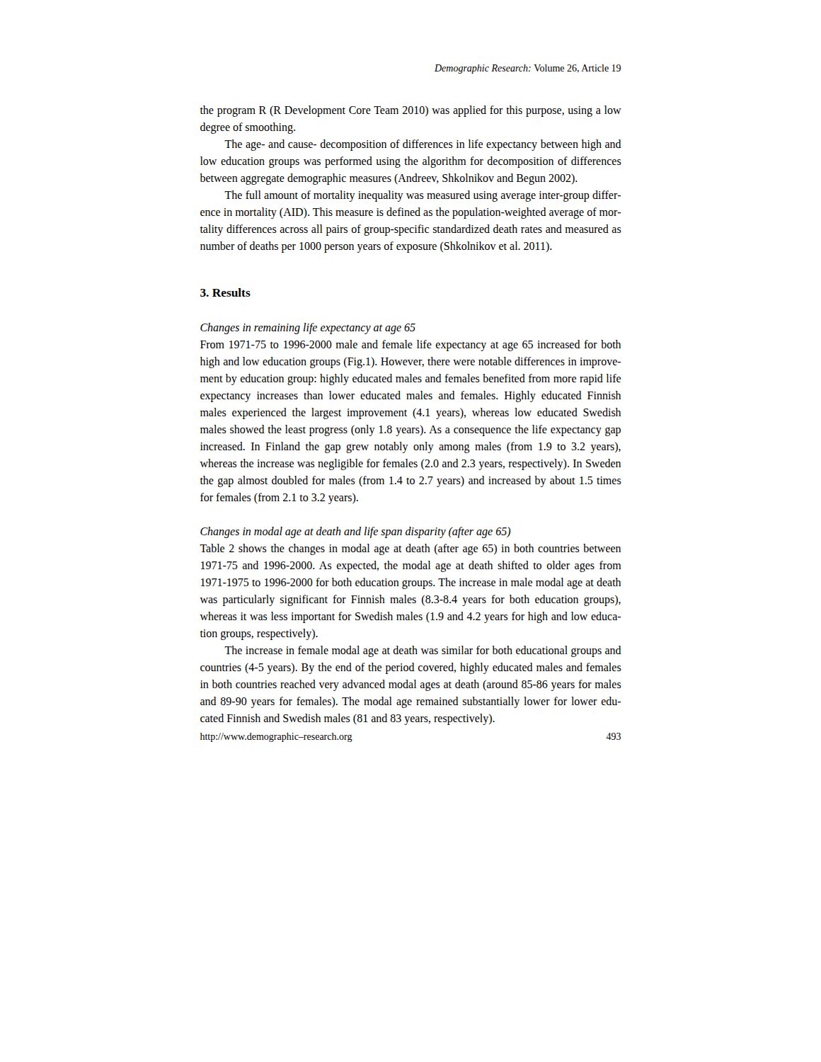Demographic Research: Volume 26, Article 19
the program R (R Development Core Team 2010) was applied for this purpose, using a low degree of smoothing.
The age- and cause- decomposition of differences in life expectancy between high and low education groups was performed using the algorithm for decomposition of differences between aggregate demographic measures (Andreev, Shkolnikov and Begun 2002).
The full amount of mortality inequality was measured using average inter-group difference in mortality (AID). This measure is defined as the population-weighted average of mortality differences across all pairs of group-specific standardized death rates and measured as number of deaths per 1000 person years of exposure (Shkolnikov et al. 2011).
3. Results
Changes in remaining life expectancy at age 65
From 1971-75 to 1996-2000 male and female life expectancy at age 65 increased for both high and low education groups (Fig.1). However, there were notable differences in improvement by education group: highly educated males and females benefited from more rapid life expectancy increases than lower educated males and females. Highly educated Finnish males experienced the largest improvement (4.1 years), whereas low educated Swedish males showed the least progress (only 1.8 years). As a consequence the life expectancy gap increased. In Finland the gap grew notably only among males (from 1.9 to 3.2 years), whereas the increase was negligible for females (2.0 and 2.3 years, respectively). In Sweden the gap almost doubled for males (from 1.4 to 2.7 years) and increased by about 1.5 times for females (from 2.1 to 3.2 years).
Changes in modal age at death and life span disparity (after age 65)
Table 2 shows the changes in modal age at death (after age 65) in both countries between 1971-75 and 1996-2000. As expected, the modal age at death shifted to older ages from 1971-1975 to 1996-2000 for both education groups. The increase in male modal age at death was particularly significant for Finnish males (8.3-8.4 years for both education groups), whereas it was less important for Swedish males (1.9 and 4.2 years for high and low education groups, respectively).
The increase in female modal age at death was similar for both educational groups and countries (4-5 years). By the end of the period covered, highly educated males and females in both countries reached very advanced modal ages at death (around 85-86 years for males and 89-90 years for females). The modal age remained substantially lower for lower educated Finnish and Swedish males (81 and 83 years, respectively).
http://www.demographic–research.org 493